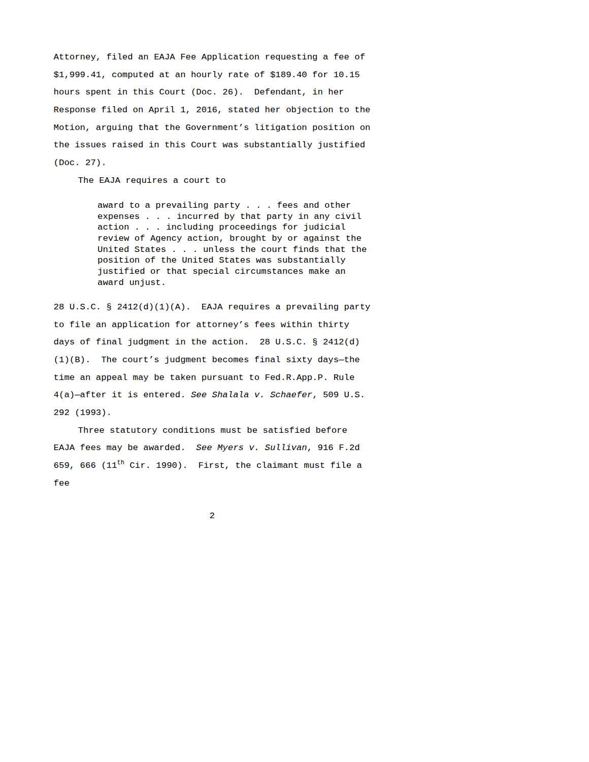Attorney, filed an EAJA Fee Application requesting a fee of $1,999.41, computed at an hourly rate of $189.40 for 10.15 hours spent in this Court (Doc. 26). Defendant, in her Response filed on April 1, 2016, stated her objection to the Motion, arguing that the Government’s litigation position on the issues raised in this Court was substantially justified (Doc. 27).
The EAJA requires a court to
award to a prevailing party . . . fees and other expenses . . . incurred by that party in any civil action . . . including proceedings for judicial review of Agency action, brought by or against the United States . . . unless the court finds that the position of the United States was substantially justified or that special circumstances make an award unjust.
28 U.S.C. § 2412(d)(1)(A). EAJA requires a prevailing party to file an application for attorney’s fees within thirty days of final judgment in the action. 28 U.S.C. § 2412(d)(1)(B). The court’s judgment becomes final sixty days—the time an appeal may be taken pursuant to Fed.R.App.P. Rule 4(a)—after it is entered. See Shalala v. Schaefer, 509 U.S. 292 (1993).
Three statutory conditions must be satisfied before EAJA fees may be awarded. See Myers v. Sullivan, 916 F.2d 659, 666 (11th Cir. 1990). First, the claimant must file a fee
2